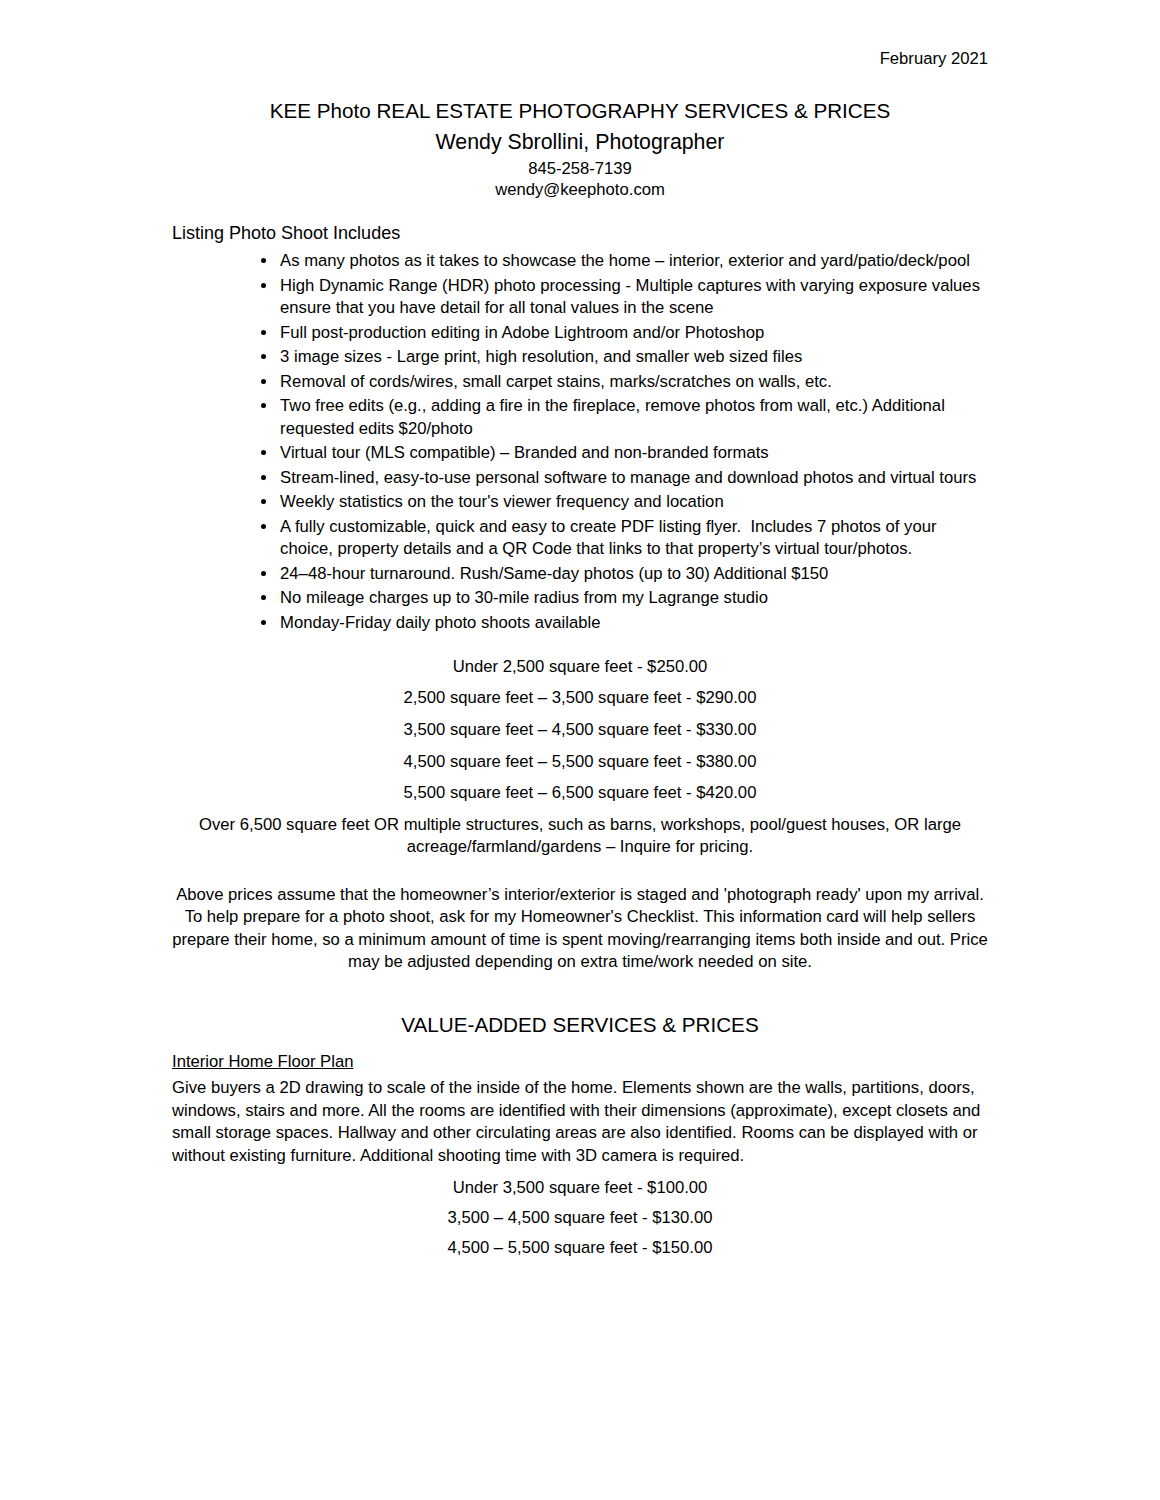February 2021
KEE Photo REAL ESTATE PHOTOGRAPHY SERVICES & PRICES
Wendy Sbrollini, Photographer
845-258-7139
wendy@keephoto.com
Listing Photo Shoot Includes
As many photos as it takes to showcase the home – interior, exterior and yard/patio/deck/pool
High Dynamic Range (HDR) photo processing - Multiple captures with varying exposure values ensure that you have detail for all tonal values in the scene
Full post-production editing in Adobe Lightroom and/or Photoshop
3 image sizes - Large print, high resolution, and smaller web sized files
Removal of cords/wires, small carpet stains, marks/scratches on walls, etc.
Two free edits (e.g., adding a fire in the fireplace, remove photos from wall, etc.) Additional requested edits $20/photo
Virtual tour (MLS compatible) – Branded and non-branded formats
Stream-lined, easy-to-use personal software to manage and download photos and virtual tours
Weekly statistics on the tour's viewer frequency and location
A fully customizable, quick and easy to create PDF listing flyer. Includes 7 photos of your choice, property details and a QR Code that links to that property’s virtual tour/photos.
24–48-hour turnaround. Rush/Same-day photos (up to 30) Additional $150
No mileage charges up to 30-mile radius from my Lagrange studio
Monday-Friday daily photo shoots available
Under 2,500 square feet - $250.00
2,500 square feet – 3,500 square feet - $290.00
3,500 square feet – 4,500 square feet - $330.00
4,500 square feet – 5,500 square feet - $380.00
5,500 square feet – 6,500 square feet - $420.00
Over 6,500 square feet OR multiple structures, such as barns, workshops, pool/guest houses, OR large acreage/farmland/gardens – Inquire for pricing.
Above prices assume that the homeowner’s interior/exterior is staged and 'photograph ready' upon my arrival. To help prepare for a photo shoot, ask for my Homeowner's Checklist. This information card will help sellers prepare their home, so a minimum amount of time is spent moving/rearranging items both inside and out. Price may be adjusted depending on extra time/work needed on site.
VALUE-ADDED SERVICES & PRICES
Interior Home Floor Plan
Give buyers a 2D drawing to scale of the inside of the home. Elements shown are the walls, partitions, doors, windows, stairs and more. All the rooms are identified with their dimensions (approximate), except closets and small storage spaces. Hallway and other circulating areas are also identified. Rooms can be displayed with or without existing furniture. Additional shooting time with 3D camera is required.
Under 3,500 square feet - $100.00
3,500 – 4,500 square feet - $130.00
4,500 – 5,500 square feet - $150.00